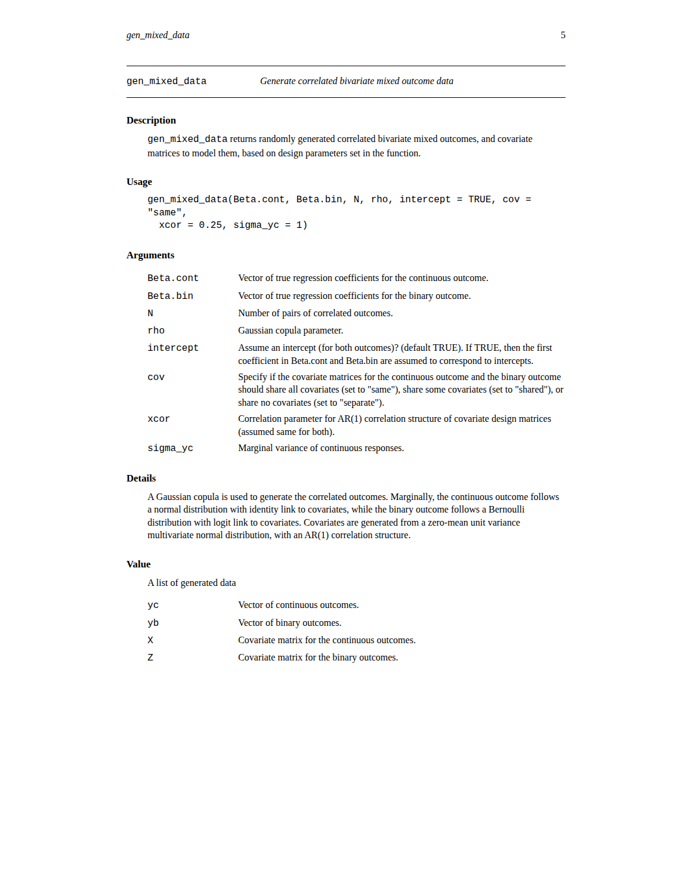gen_mixed_data 5
gen_mixed_data Generate correlated bivariate mixed outcome data
Description
gen_mixed_data returns randomly generated correlated bivariate mixed outcomes, and covariate matrices to model them, based on design parameters set in the function.
Usage
gen_mixed_data(Beta.cont, Beta.bin, N, rho, intercept = TRUE, cov = "same",
  xcor = 0.25, sigma_yc = 1)
Arguments
Beta.cont
Vector of true regression coefficients for the continuous outcome.
Beta.bin
Vector of true regression coefficients for the binary outcome.
N
Number of pairs of correlated outcomes.
rho
Gaussian copula parameter.
intercept
Assume an intercept (for both outcomes)? (default TRUE). If TRUE, then the first coefficient in Beta.cont and Beta.bin are assumed to correspond to intercepts.
cov
Specify if the covariate matrices for the continuous outcome and the binary outcome should share all covariates (set to "same"), share some covariates (set to "shared"), or share no covariates (set to "separate").
xcor
Correlation parameter for AR(1) correlation structure of covariate design matrices (assumed same for both).
sigma_yc
Marginal variance of continuous responses.
Details
A Gaussian copula is used to generate the correlated outcomes. Marginally, the continuous outcome follows a normal distribution with identity link to covariates, while the binary outcome follows a Bernoulli distribution with logit link to covariates. Covariates are generated from a zero-mean unit variance multivariate normal distribution, with an AR(1) correlation structure.
Value
A list of generated data
yc
Vector of continuous outcomes.
yb
Vector of binary outcomes.
X
Covariate matrix for the continuous outcomes.
Z
Covariate matrix for the binary outcomes.